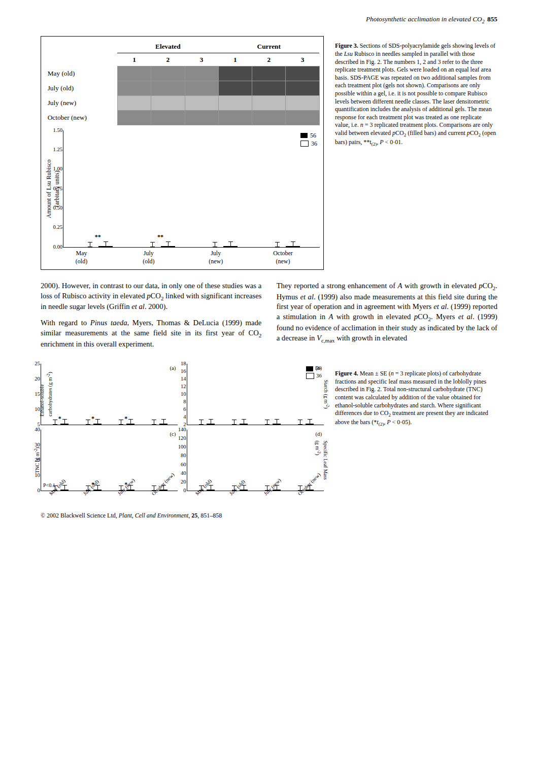Photosynthetic acclimation in elevated CO2855
| | Elevated | Current |
| --- | --- | --- |
| | 1 | 2 | 3 | 1 | 2 | 3 |
| May (old) | | | | | | |
| July (old) | | | | | | |
| July (new) | | | | | | |
| October (new) | | | | | | |
Amount of Lsu Rubisco
(arbitary units)
1.50 1.25 1.00 0.75 0.50 0.25 0.00
56
36
**
**
May
(old)
July
(old)
July
(new)
October
(new)
Figure 3. Sections of SDS-polyacrylamide gels showing levels of the Lsu Rubisco in needles sampled in parallel with those described in Fig. 2. The numbers 1, 2 and 3 refer to the three replicate treatment plots. Gels were loaded on an equal leaf area basis. SDS-PAGE was repeated on two additional samples from each treatment plot (gels not shown). Comparisons are only possible within a gel, i.e. it is not possible to compare Rubisco levels between different needle classes. The laser densitometric quantification includes the analysis of additional gels. The mean response for each treatment plot was treated as one replicate value, i.e. n = 3 replicated treatment plots. Comparisons are only valid between elevated p CO2 (filled bars) and current p CO2 (open bars) pairs, **t(2), P < 0·01.
2000). However, in contrast to our data, in only one of these studies was a loss of Rubisco activity in elevated p CO2 linked with significant increases in needle sugar levels (Griffin et al. 2000).
With regard to Pinus taeda, Myers, Thomas & DeLucia (1999) made similar measurements at the same field site in its first year of CO2 enrichment in this overall experiment.
They reported a strong enhancement of A with growth in elevated p CO2. Hymus et al. (1999) also made measurements at this field site during the first year of operation and in agreement with Myers et al. (1999) reported a stimulation in A with growth in elevated p CO2. Myers et al. (1999) found no evidence of acclimation in their study as indicated by the lack of a decrease in Vc,max with growth in elevated
(a) Ethanol-soluble
carbohydrates (g m-2)
25 20 15 10 5
*
*
*
(b) Starch (g m-2)
56
36
18 16 14 12 10 8 6 4 2
(c) TNC (g m-2) P<0.1
40 30 20 10 0
*
*
May (old)
July (old)
July (new)
October (new)
(d) Specific Leaf Mass
(g m-2)
140 120 100 80 60 40 20 0
May (old)
July (old)
July (new)
October (new)
Figure 4. Mean ± SE (n = 3 replicate plots) of carbohydrate fractions and specific leaf mass measured in the loblolly pines described in Fig. 2. Total non-structural carbohydrate (TNC) content was calculated by addition of the value obtained for ethanol-soluble carbohydrates and starch. Where significant differences due to CO2 treatment are present they are indicated above the bars (*t(2), P < 0·05).
© 2002 Blackwell Science Ltd, Plant, Cell and Environment, 25, 851–858